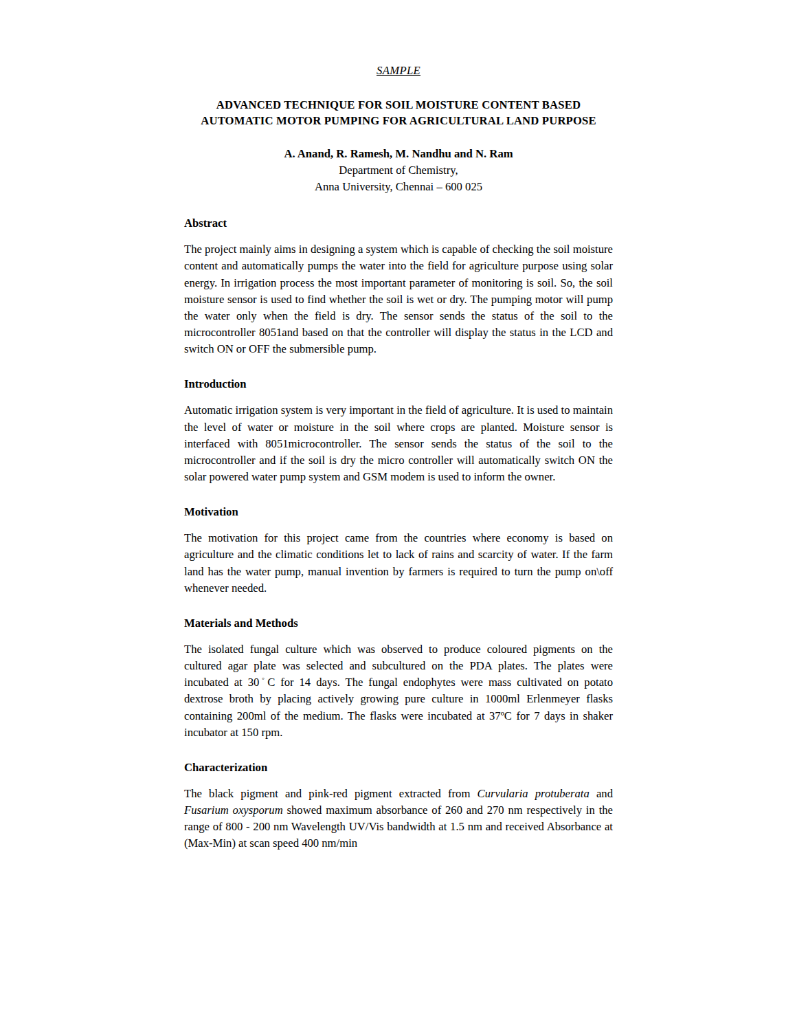SAMPLE
Advanced Technique for Soil Moisture Content Based Automatic Motor Pumping for Agricultural Land Purpose
A. Anand, R. Ramesh, M. Nandhu and N. Ram
Department of Chemistry,
Anna University, Chennai – 600 025
Abstract
The project mainly aims in designing a system which is capable of checking the soil moisture content and automatically pumps the water into the field for agriculture purpose using solar energy. In irrigation process the most important parameter of monitoring is soil. So, the soil moisture sensor is used to find whether the soil is wet or dry. The pumping motor will pump the water only when the field is dry. The sensor sends the status of the soil to the microcontroller 8051and based on that the controller will display the status in the LCD and switch ON or OFF the submersible pump.
Introduction
Automatic irrigation system is very important in the field of agriculture. It is used to maintain the level of water or moisture in the soil where crops are planted. Moisture sensor is interfaced with 8051microcontroller. The sensor sends the status of the soil to the microcontroller and if the soil is dry the micro controller will automatically switch ON the solar powered water pump system and GSM modem is used to inform the owner.
Motivation
The motivation for this project came from the countries where economy is based on agriculture and the climatic conditions let to lack of rains and scarcity of water. If the farm land has the water pump, manual invention by farmers is required to turn the pump on\off whenever needed.
Materials and Methods
The isolated fungal culture which was observed to produce coloured pigments on the cultured agar plate was selected and subcultured on the PDA plates. The plates were incubated at 30◦C for 14 days. The fungal endophytes were mass cultivated on potato dextrose broth by placing actively growing pure culture in 1000ml Erlenmeyer flasks containing 200ml of the medium. The flasks were incubated at 37ºC for 7 days in shaker incubator at 150 rpm.
Characterization
The black pigment and pink-red pigment extracted from Curvularia protuberata and Fusarium oxysporum showed maximum absorbance of 260 and 270 nm respectively in the range of 800 - 200 nm Wavelength UV/Vis bandwidth at 1.5 nm and received Absorbance at (Max-Min) at scan speed 400 nm/min